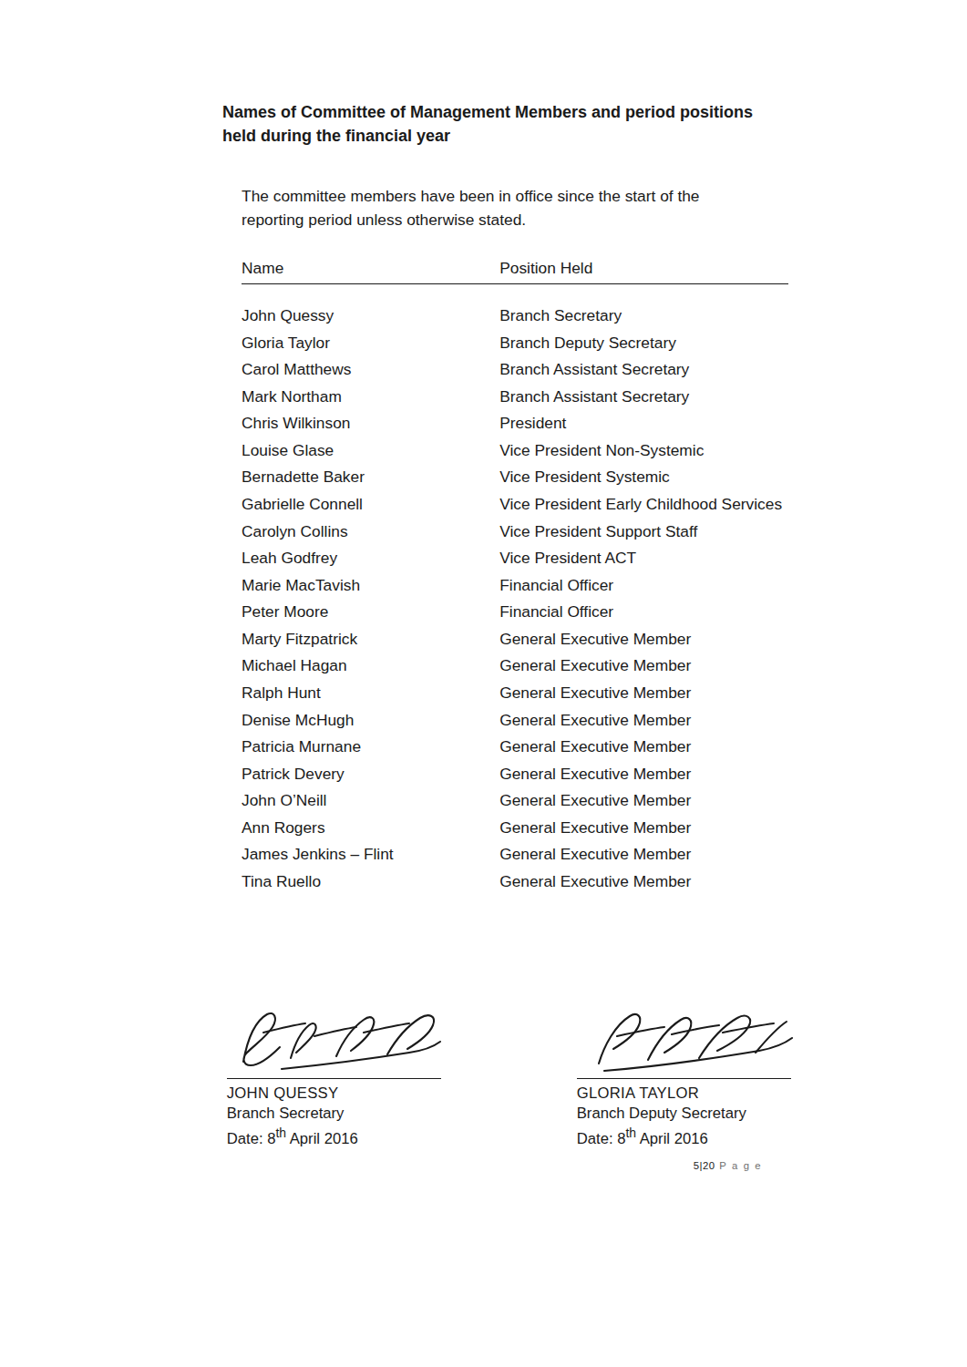Names of Committee of Management Members and period positions held during the financial year
The committee members have been in office since the start of the reporting period unless otherwise stated.
| Name | Position Held |
| --- | --- |
| John Quessy | Branch Secretary |
| Gloria Taylor | Branch Deputy Secretary |
| Carol Matthews | Branch Assistant Secretary |
| Mark Northam | Branch Assistant Secretary |
| Chris Wilkinson | President |
| Louise Glase | Vice President Non-Systemic |
| Bernadette Baker | Vice President Systemic |
| Gabrielle Connell | Vice President Early Childhood Services |
| Carolyn Collins | Vice President Support Staff |
| Leah Godfrey | Vice President ACT |
| Marie MacTavish | Financial Officer |
| Peter Moore | Financial Officer |
| Marty Fitzpatrick | General Executive Member |
| Michael Hagan | General Executive Member |
| Ralph Hunt | General Executive Member |
| Denise McHugh | General Executive Member |
| Patricia Murnane | General Executive Member |
| Patrick Devery | General Executive Member |
| John O’Neill | General Executive Member |
| Ann Rogers | General Executive Member |
| James Jenkins – Flint | General Executive Member |
| Tina Ruello | General Executive Member |
JOHN QUESSY
Branch Secretary
Date: 8th April 2016
GLORIA TAYLOR
Branch Deputy Secretary
Date: 8th April 2016
5|20 P a g e